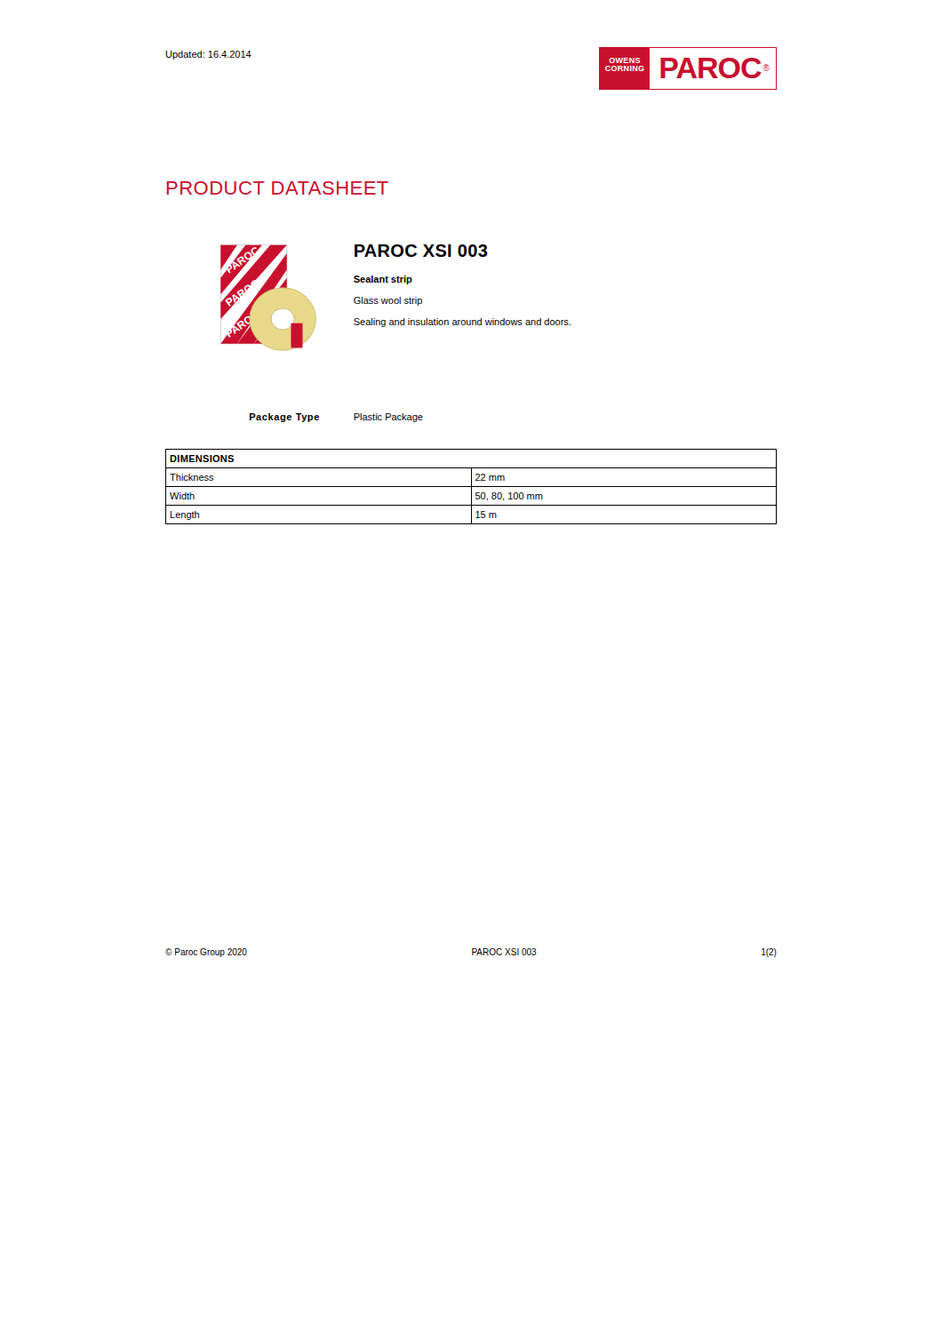Updated: 16.4.2014
OWENS
CORNING
PAROC®
PRODUCT DATASHEET
PAROC XSI 003
Sealant strip
Glass wool strip
Sealing and insulation around windows and doors.
Package Type
Plastic Package
| DIMENSIONS |
| --- |
| Thickness | 22 mm |
| Width | 50, 80, 100 mm |
| Length | 15 m |
© Paroc Group 2020
PAROC XSI 003
1(2)